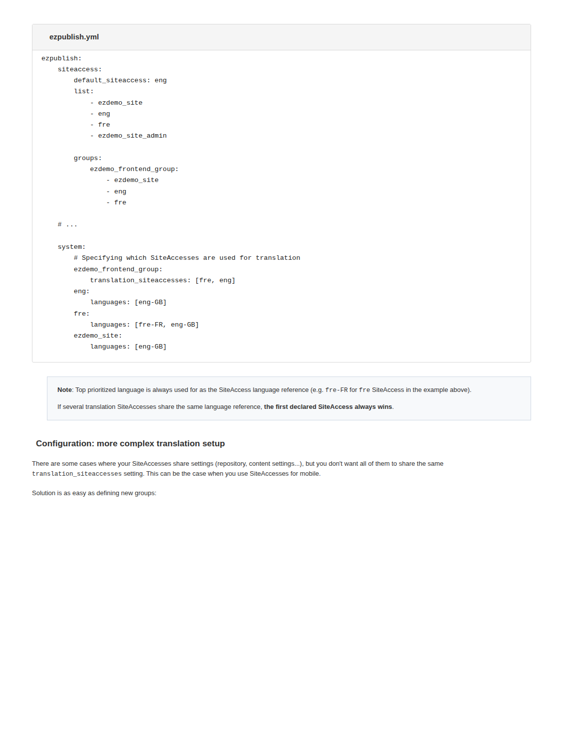ezpublish.yml
ezpublish:
    siteaccess:
        default_siteaccess: eng
        list:
            - ezdemo_site
            - eng
            - fre
            - ezdemo_site_admin

        groups:
            ezdemo_frontend_group:
                - ezdemo_site
                - eng
                - fre

    # ...

    system:
        # Specifying which SiteAccesses are used for translation
        ezdemo_frontend_group:
            translation_siteaccesses: [fre, eng]
        eng:
            languages: [eng-GB]
        fre:
            languages: [fre-FR, eng-GB]
        ezdemo_site:
            languages: [eng-GB]
Note: Top prioritized language is always used for as the SiteAccess language reference (e.g. fre-FR for fre SiteAccess in the example above).
If several translation SiteAccesses share the same language reference, the first declared SiteAccess always wins.
Configuration: more complex translation setup
There are some cases where your SiteAccesses share settings (repository, content settings...), but you don't want all of them to share the same translation_siteaccesses setting. This can be the case when you use SiteAccesses for mobile.
Solution is as easy as defining new groups: